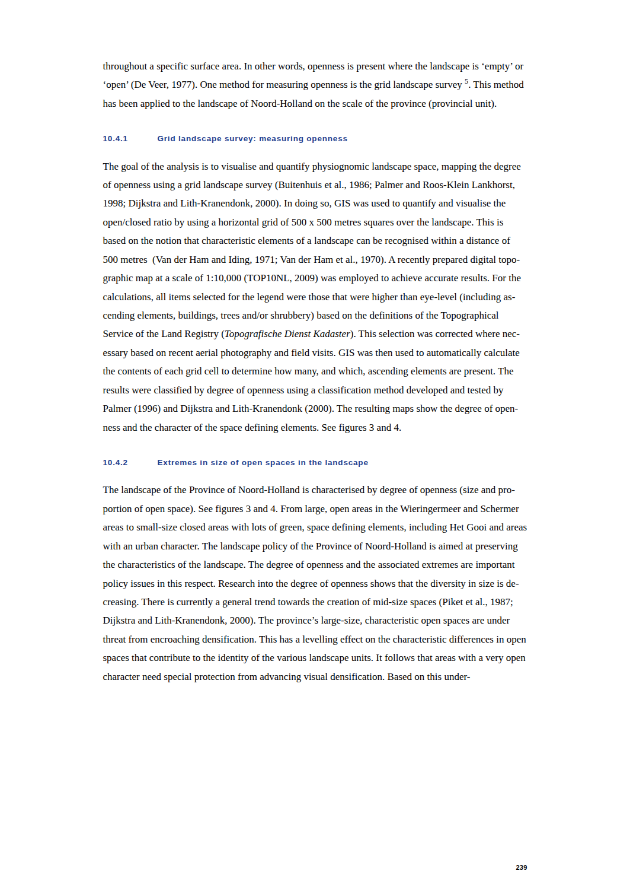throughout a specific surface area. In other words, openness is present where the landscape is ‘empty’ or ‘open’ (De Veer, 1977). One method for measuring openness is the grid landscape survey 5. This method has been applied to the landscape of Noord-Holland on the scale of the province (provincial unit).
10.4.1 Grid landscape survey: measuring openness
The goal of the analysis is to visualise and quantify physiognomic landscape space, mapping the degree of openness using a grid landscape survey (Buitenhuis et al., 1986; Palmer and Roos-Klein Lankhorst, 1998; Dijkstra and Lith-Kranendonk, 2000). In doing so, GIS was used to quantify and visualise the open/closed ratio by using a horizontal grid of 500 x 500 metres squares over the landscape. This is based on the notion that characteristic elements of a landscape can be recognised within a distance of 500 metres (Van der Ham and Iding, 1971; Van der Ham et al., 1970). A recently prepared digital topographic map at a scale of 1:10,000 (TOP10NL, 2009) was employed to achieve accurate results. For the calculations, all items selected for the legend were those that were higher than eye-level (including ascending elements, buildings, trees and/or shrubbery) based on the definitions of the Topographical Service of the Land Registry (Topografische Dienst Kadaster). This selection was corrected where necessary based on recent aerial photography and field visits. GIS was then used to automatically calculate the contents of each grid cell to determine how many, and which, ascending elements are present. The results were classified by degree of openness using a classification method developed and tested by Palmer (1996) and Dijkstra and Lith-Kranendonk (2000). The resulting maps show the degree of openness and the character of the space defining elements. See figures 3 and 4.
10.4.2 Extremes in size of open spaces in the landscape
The landscape of the Province of Noord-Holland is characterised by degree of openness (size and proportion of open space). See figures 3 and 4. From large, open areas in the Wieringermeer and Schermer areas to small-size closed areas with lots of green, space defining elements, including Het Gooi and areas with an urban character. The landscape policy of the Province of Noord-Holland is aimed at preserving the characteristics of the landscape. The degree of openness and the associated extremes are important policy issues in this respect. Research into the degree of openness shows that the diversity in size is decreasing. There is currently a general trend towards the creation of mid-size spaces (Piket et al., 1987; Dijkstra and Lith-Kranendonk, 2000). The province’s large-size, characteristic open spaces are under threat from encroaching densification. This has a levelling effect on the characteristic differences in open spaces that contribute to the identity of the various landscape units. It follows that areas with a very open character need special protection from advancing visual densification. Based on this under-
239